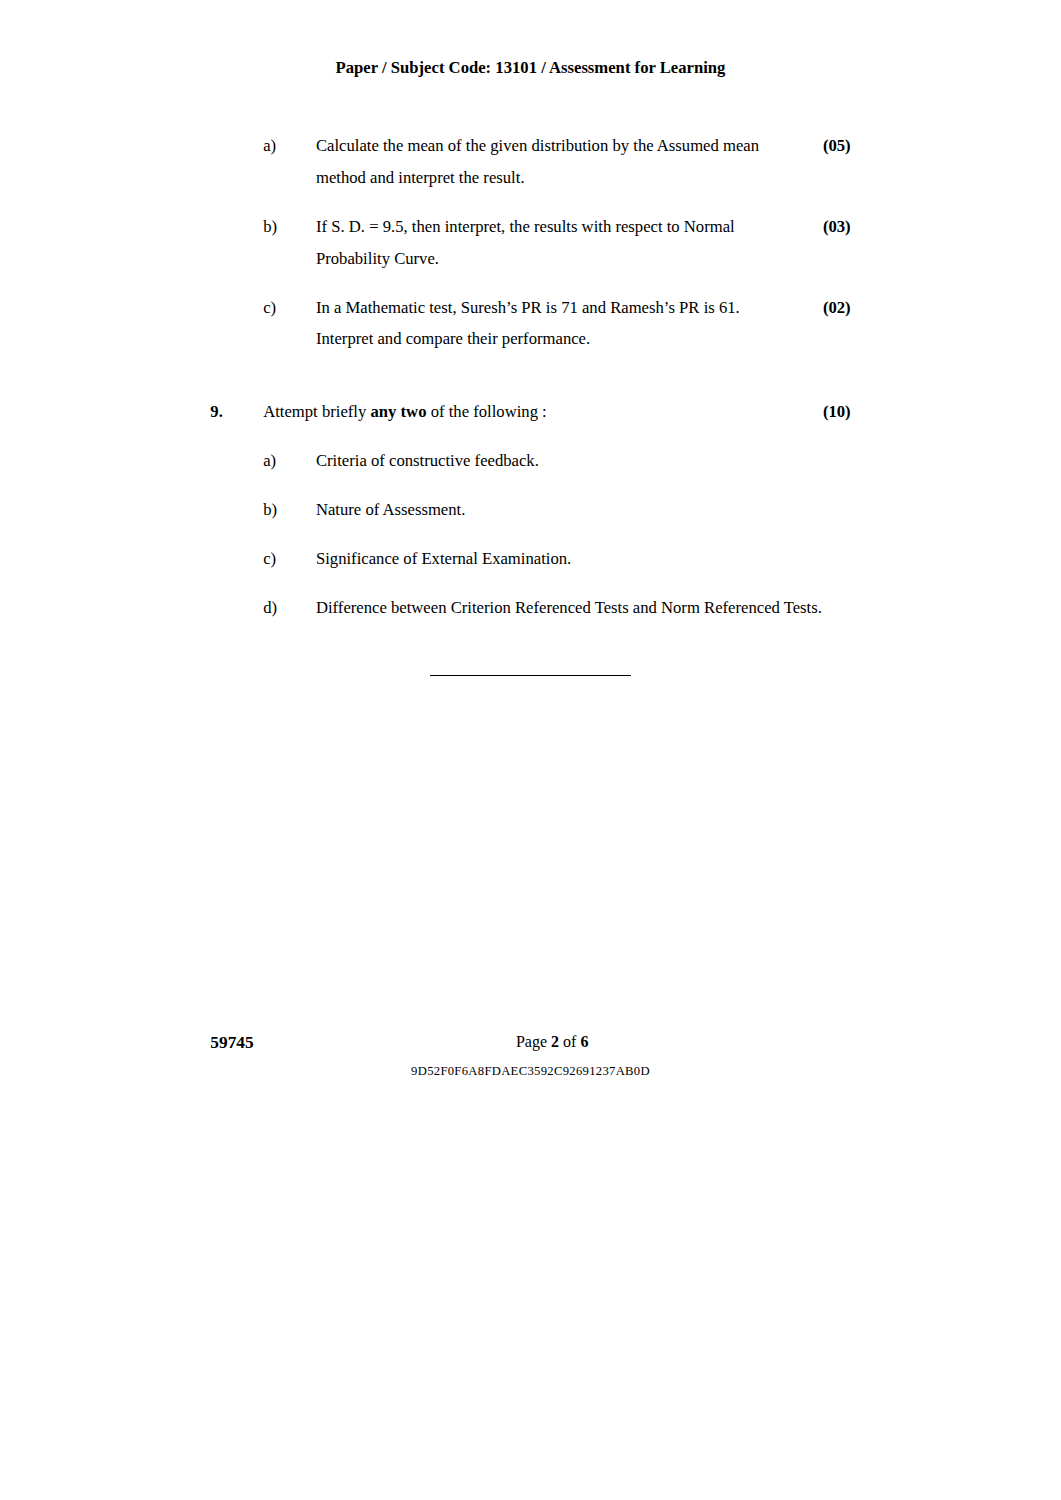Paper / Subject Code: 13101 / Assessment for Learning
| | a) | Calculate the mean of the given distribution by the Assumed mean method and interpret the result. | (05) |
| | b) | If S. D. = 9.5, then interpret, the results with respect to Normal Probability Curve. | (03) |
| | c) | In a Mathematic test, Suresh’s PR is 71 and Ramesh’s PR is 61. Interpret and compare their performance. | (02) |
| 9. | Attempt briefly any two of the following : | (10) |
| | a) | Criteria of constructive feedback. |
| | b) | Nature of Assessment. |
| | c) | Significance of External Examination. |
| | d) | Difference between Criterion Referenced Tests and Norm Referenced Tests. |
59745
Page 2 of 6
9D52F0F6A8FDAEC3592C92691237AB0D